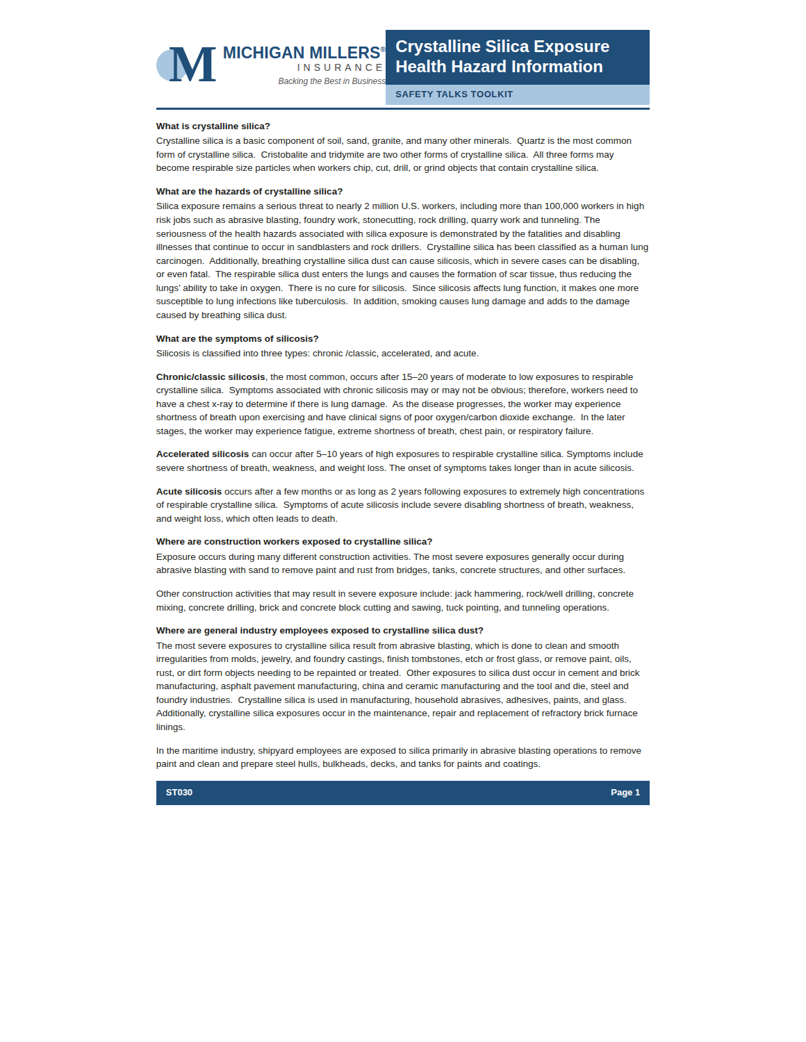M
MICHIGAN MILLERS®
INSURANCE
Backing the Best in Business
Crystalline Silica Exposure Health Hazard Information
SAFETY TALKS TOOLKIT
What is crystalline silica?
Crystalline silica is a basic component of soil, sand, granite, and many other minerals. Quartz is the most common form of crystalline silica. Cristobalite and tridymite are two other forms of crystalline silica. All three forms may become respirable size particles when workers chip, cut, drill, or grind objects that contain crystalline silica.
What are the hazards of crystalline silica?
Silica exposure remains a serious threat to nearly 2 million U.S. workers, including more than 100,000 workers in high risk jobs such as abrasive blasting, foundry work, stonecutting, rock drilling, quarry work and tunneling. The seriousness of the health hazards associated with silica exposure is demonstrated by the fatalities and disabling illnesses that continue to occur in sandblasters and rock drillers. Crystalline silica has been classified as a human lung carcinogen. Additionally, breathing crystalline silica dust can cause silicosis, which in severe cases can be disabling, or even fatal. The respirable silica dust enters the lungs and causes the formation of scar tissue, thus reducing the lungs’ ability to take in oxygen. There is no cure for silicosis. Since silicosis affects lung function, it makes one more susceptible to lung infections like tuberculosis. In addition, smoking causes lung damage and adds to the damage caused by breathing silica dust.
What are the symptoms of silicosis?
Silicosis is classified into three types: chronic /classic, accelerated, and acute.
Chronic/classic silicosis, the most common, occurs after 15–20 years of moderate to low exposures to respirable crystalline silica. Symptoms associated with chronic silicosis may or may not be obvious; therefore, workers need to have a chest x-ray to determine if there is lung damage. As the disease progresses, the worker may experience shortness of breath upon exercising and have clinical signs of poor oxygen/carbon dioxide exchange. In the later stages, the worker may experience fatigue, extreme shortness of breath, chest pain, or respiratory failure.
Accelerated silicosis can occur after 5–10 years of high exposures to respirable crystalline silica. Symptoms include severe shortness of breath, weakness, and weight loss. The onset of symptoms takes longer than in acute silicosis.
Acute silicosis occurs after a few months or as long as 2 years following exposures to extremely high concentrations of respirable crystalline silica. Symptoms of acute silicosis include severe disabling shortness of breath, weakness, and weight loss, which often leads to death.
Where are construction workers exposed to crystalline silica?
Exposure occurs during many different construction activities. The most severe exposures generally occur during abrasive blasting with sand to remove paint and rust from bridges, tanks, concrete structures, and other surfaces.
Other construction activities that may result in severe exposure include: jack hammering, rock/well drilling, concrete mixing, concrete drilling, brick and concrete block cutting and sawing, tuck pointing, and tunneling operations.
Where are general industry employees exposed to crystalline silica dust?
The most severe exposures to crystalline silica result from abrasive blasting, which is done to clean and smooth irregularities from molds, jewelry, and foundry castings, finish tombstones, etch or frost glass, or remove paint, oils, rust, or dirt form objects needing to be repainted or treated. Other exposures to silica dust occur in cement and brick manufacturing, asphalt pavement manufacturing, china and ceramic manufacturing and the tool and die, steel and foundry industries. Crystalline silica is used in manufacturing, household abrasives, adhesives, paints, and glass. Additionally, crystalline silica exposures occur in the maintenance, repair and replacement of refractory brick furnace linings.
In the maritime industry, shipyard employees are exposed to silica primarily in abrasive blasting operations to remove paint and clean and prepare steel hulls, bulkheads, decks, and tanks for paints and coatings.
ST030 Page 1